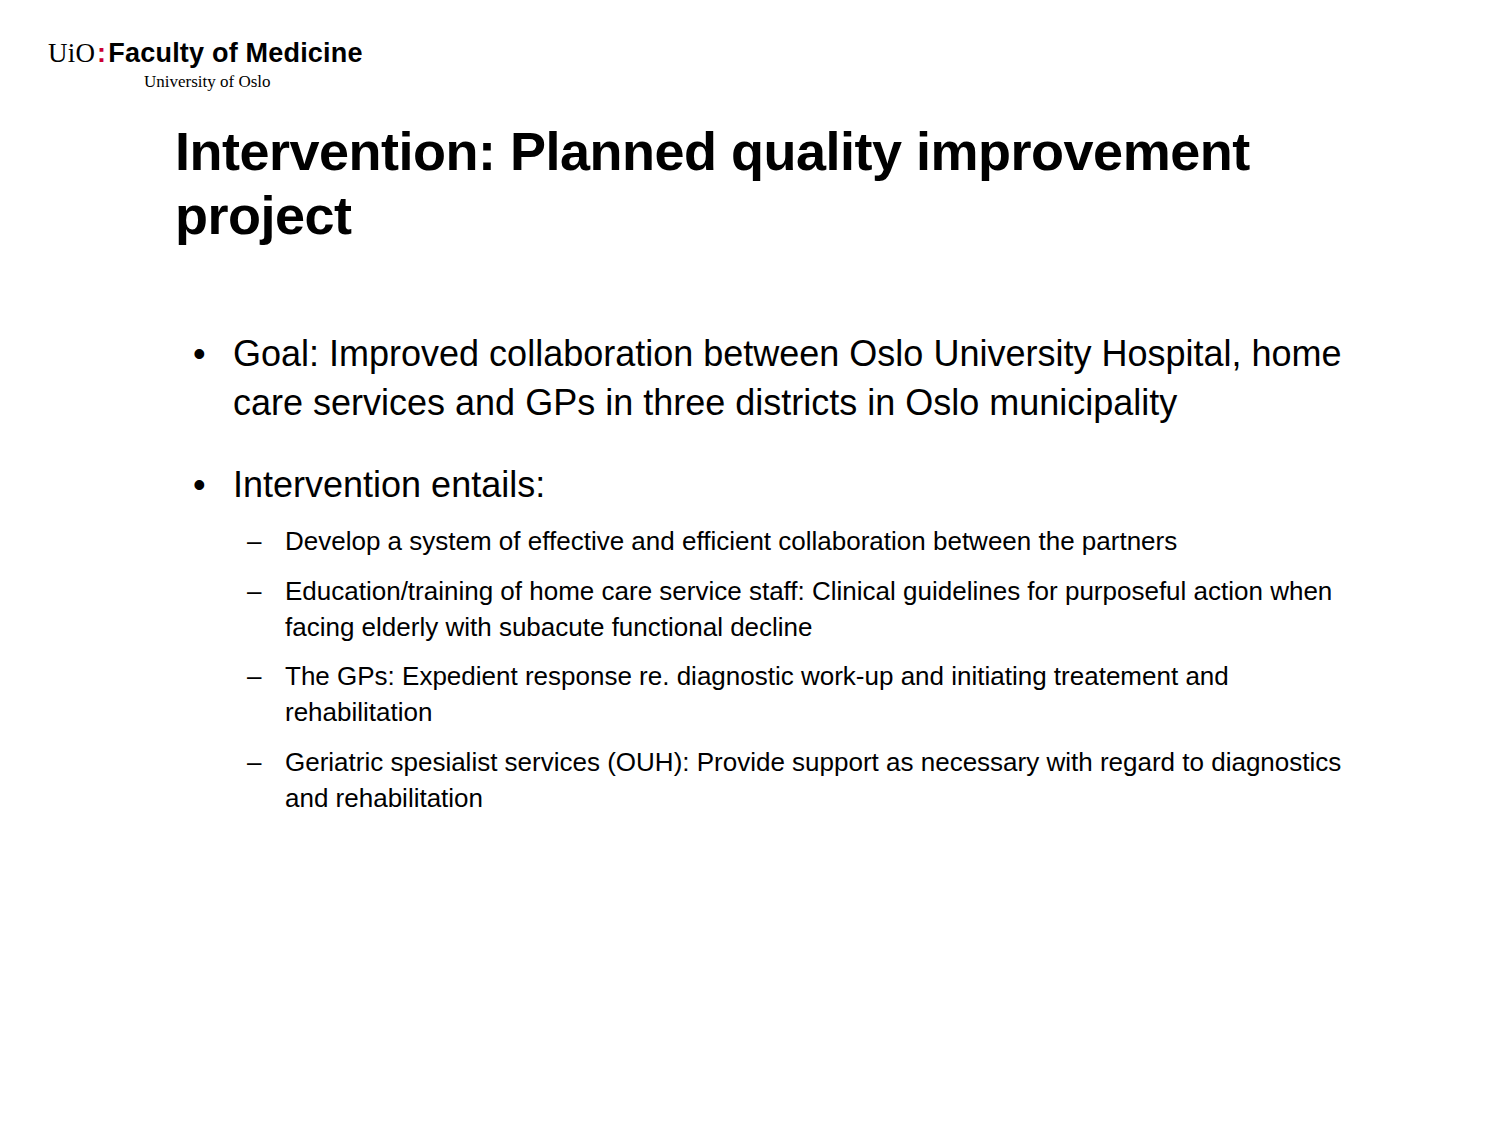UiO: Faculty of Medicine
University of Oslo
Intervention: Planned quality improvement project
Goal: Improved collaboration between Oslo University Hospital, home care services and GPs in three districts in Oslo municipality
Intervention entails:
Develop a system of effective and efficient collaboration between the partners
Education/training of home care service staff: Clinical guidelines for purposeful action when facing elderly with subacute functional decline
The GPs: Expedient response re. diagnostic work-up and initiating treatement and rehabilitation
Geriatric spesialist services (OUH): Provide support as necessary with regard to diagnostics and rehabilitation